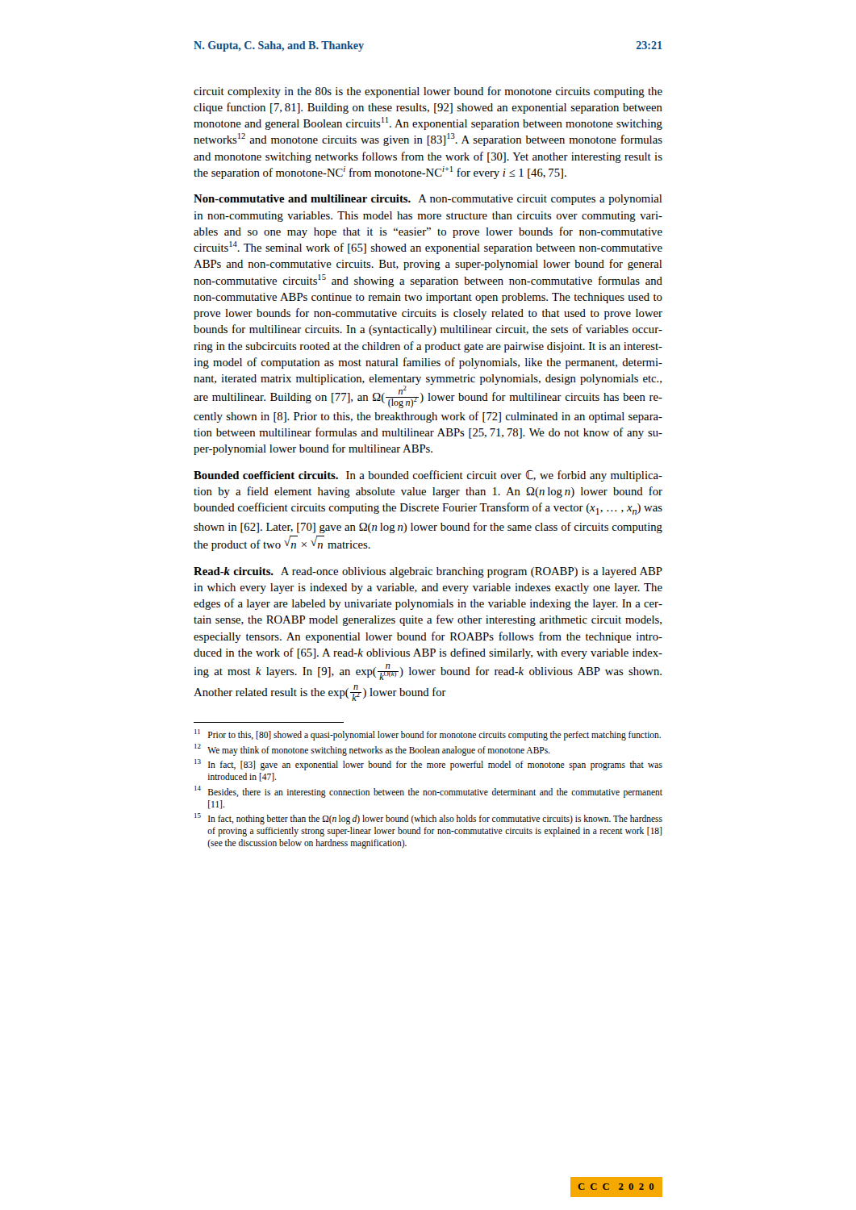N. Gupta, C. Saha, and B. Thankey 23:21
circuit complexity in the 80s is the exponential lower bound for monotone circuits computing the clique function [7, 81]. Building on these results, [92] showed an exponential separation between monotone and general Boolean circuits11. An exponential separation between monotone switching networks12 and monotone circuits was given in [83]13. A separation between monotone formulas and monotone switching networks follows from the work of [30]. Yet another interesting result is the separation of monotone-NCi from monotone-NCi+1 for every i ≤ 1 [46, 75].
Non-commutative and multilinear circuits. A non-commutative circuit computes a polynomial in non-commuting variables. This model has more structure than circuits over commuting variables and so one may hope that it is “easier” to prove lower bounds for non-commutative circuits14. The seminal work of [65] showed an exponential separation between non-commutative ABPs and non-commutative circuits. But, proving a super-polynomial lower bound for general non-commutative circuits15 and showing a separation between non-commutative formulas and non-commutative ABPs continue to remain two important open problems. The techniques used to prove lower bounds for non-commutative circuits is closely related to that used to prove lower bounds for multilinear circuits. In a (syntactically) multilinear circuit, the sets of variables occurring in the subcircuits rooted at the children of a product gate are pairwise disjoint. It is an interesting model of computation as most natural families of polynomials, like the permanent, determinant, iterated matrix multiplication, elementary symmetric polynomials, design polynomials etc., are multilinear. Building on [77], an Ω(n2(log n)2) lower bound for multilinear circuits has been recently shown in [8]. Prior to this, the breakthrough work of [72] culminated in an optimal separation between multilinear formulas and multilinear ABPs [25, 71, 78]. We do not know of any super-polynomial lower bound for multilinear ABPs.
Bounded coefficient circuits. In a bounded coefficient circuit over ℂ, we forbid any multiplication by a field element having absolute value larger than 1. An Ω(n log n) lower bound for bounded coefficient circuits computing the Discrete Fourier Transform of a vector (x1, … , xn) was shown in [62]. Later, [70] gave an Ω(n log n) lower bound for the same class of circuits computing the product of two n × n matrices.
Read-k circuits. A read-once oblivious algebraic branching program (ROABP) is a layered ABP in which every layer is indexed by a variable, and every variable indexes exactly one layer. The edges of a layer are labeled by univariate polynomials in the variable indexing the layer. In a certain sense, the ROABP model generalizes quite a few other interesting arithmetic circuit models, especially tensors. An exponential lower bound for ROABPs follows from the technique introduced in the work of [65]. A read-k oblivious ABP is defined similarly, with every variable indexing at most k layers. In [9], an exp(nkO(k)) lower bound for read-k oblivious ABP was shown. Another related result is the exp(nk2) lower bound for
Prior to this, [80] showed a quasi-polynomial lower bound for monotone circuits computing the perfect matching function.
We may think of monotone switching networks as the Boolean analogue of monotone ABPs.
In fact, [83] gave an exponential lower bound for the more powerful model of monotone span programs that was introduced in [47].
Besides, there is an interesting connection between the non-commutative determinant and the commutative permanent [11].
In fact, nothing better than the Ω(n log d) lower bound (which also holds for commutative circuits) is known. The hardness of proving a sufficiently strong super-linear lower bound for non-commutative circuits is explained in a recent work [18] (see the discussion below on hardness magnification).
C C C 2 0 2 0